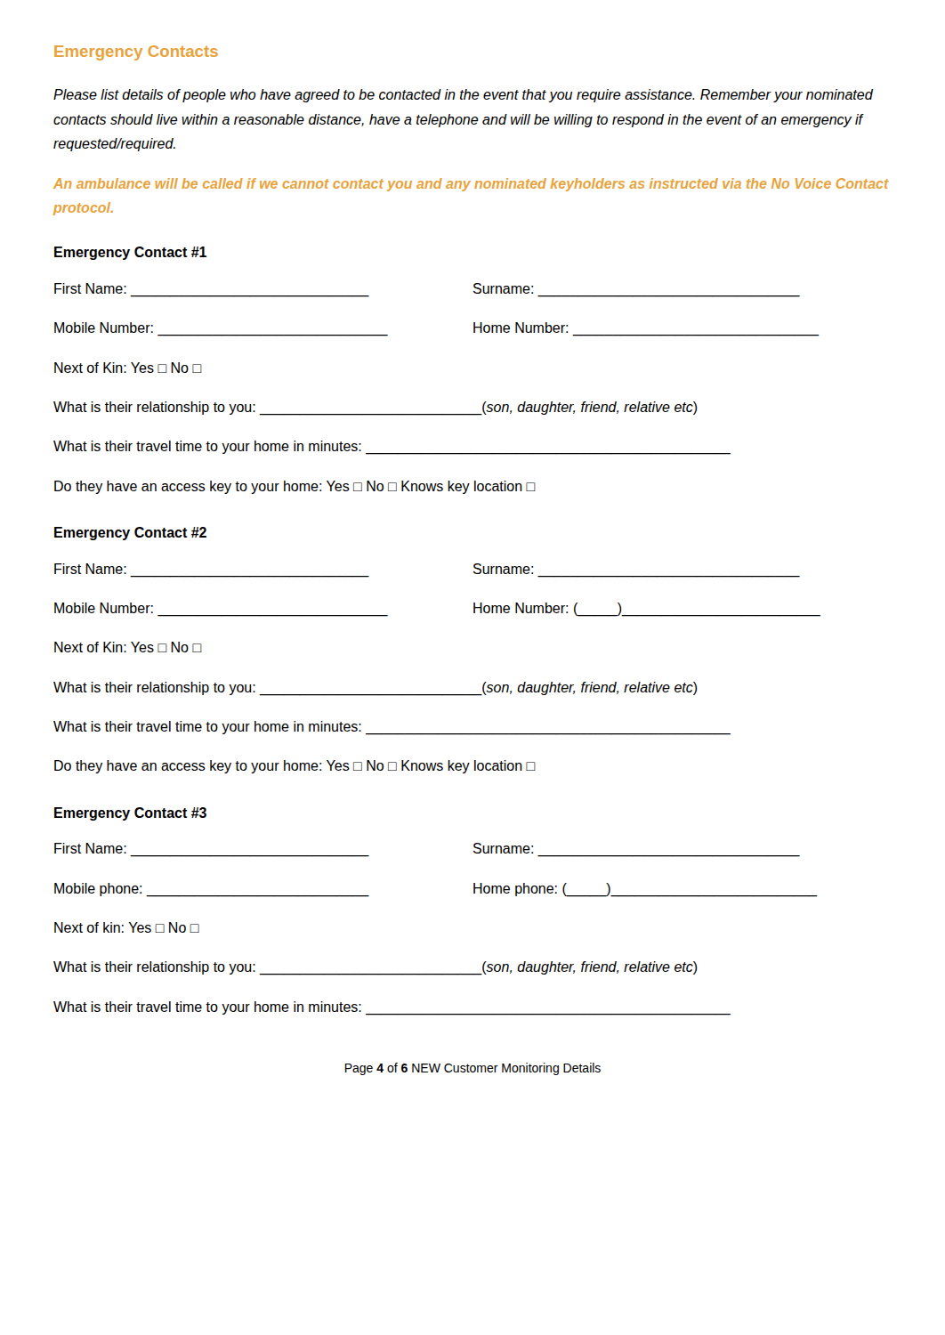Emergency Contacts
Please list details of people who have agreed to be contacted in the event that you require assistance. Remember your nominated contacts should live within a reasonable distance, have a telephone and will be willing to respond in the event of an emergency if requested/required.
An ambulance will be called if we cannot contact you and any nominated keyholders as instructed via the No Voice Contact protocol.
Emergency Contact #1
First Name: ______________________________
Surname: _________________________________
Mobile Number: _____________________________
Home Number: _______________________________
Next of Kin: Yes □ No □
What is their relationship to you: ____________________________(son, daughter, friend, relative etc)
What is their travel time to your home in minutes: ______________________________________________
Do they have an access key to your home: Yes □ No □ Knows key location □
Emergency Contact #2
First Name: ______________________________
Surname: _________________________________
Mobile Number: _____________________________
Home Number: (_____)_________________________
Next of Kin: Yes □ No □
What is their relationship to you: ____________________________(son, daughter, friend, relative etc)
What is their travel time to your home in minutes: ______________________________________________
Do they have an access key to your home: Yes □ No □ Knows key location □
Emergency Contact #3
First Name: ______________________________
Surname: _________________________________
Mobile phone: ____________________________
Home phone: (_____)__________________________
Next of kin: Yes □ No □
What is their relationship to you: ____________________________(son, daughter, friend, relative etc)
What is their travel time to your home in minutes: ______________________________________________
Page 4 of 6 NEW Customer Monitoring Details